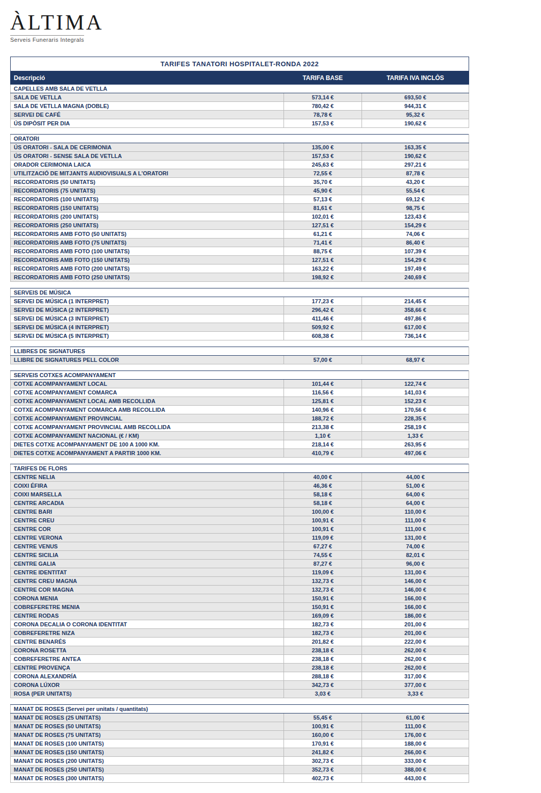ÀLTIMA
Serveis Funeraris Integrals
TARIFES TANATORI HOSPITALET-RONDA 2022
| Descripció | TARIFA BASE | TARIFA IVA INCLÒS |
| --- | --- | --- |
| CAPELLES AMB SALA DE VETLLA |
| SALA DE VETLLA | 573,14 € | 693,50 € |
| SALA DE VETLLA MAGNA (DOBLE) | 780,42 € | 944,31 € |
| SERVEI DE CAFÉ | 78,78 € | 95,32 € |
| ÚS DIPÒSIT PER DIA | 157,53 € | 190,62 € |
| ORATORI |
| ÚS ORATORI - SALA DE CERIMONIA | 135,00 € | 163,35 € |
| ÚS ORATORI - SENSE SALA DE VETLLA | 157,53 € | 190,62 € |
| ORADOR CERIMONIA LAICA | 245,63 € | 297,21 € |
| UTILITZACIÓ DE MITJANTS AUDIOVISUALS A L'ORATORI | 72,55 € | 87,78 € |
| RECORDATORIS (50 UNITATS) | 35,70 € | 43,20 € |
| RECORDATORIS (75 UNITATS) | 45,90 € | 55,54 € |
| RECORDATORIS (100 UNITATS) | 57,13 € | 69,12 € |
| RECORDATORIS (150 UNITATS) | 81,61 € | 98,75 € |
| RECORDATORIS (200 UNITATS) | 102,01 € | 123,43 € |
| RECORDATORIS (250 UNITATS) | 127,51 € | 154,29 € |
| RECORDATORIS AMB FOTO (50 UNITATS) | 61,21 € | 74,06 € |
| RECORDATORIS AMB FOTO (75 UNITATS) | 71,41 € | 86,40 € |
| RECORDATORIS AMB FOTO (100 UNITATS) | 88,75 € | 107,39 € |
| RECORDATORIS AMB FOTO (150 UNITATS) | 127,51 € | 154,29 € |
| RECORDATORIS AMB FOTO (200 UNITATS) | 163,22 € | 197,49 € |
| RECORDATORIS AMB FOTO (250 UNITATS) | 198,92 € | 240,69 € |
| SERVEIS DE MÚSICA |
| SERVEI DE MÚSICA (1 INTERPRET) | 177,23 € | 214,45 € |
| SERVEI DE MÚSICA (2 INTERPRET) | 296,42 € | 358,66 € |
| SERVEI DE MÚSICA (3 INTERPRET) | 411,46 € | 497,86 € |
| SERVEI DE MÚSICA (4 INTERPRET) | 509,92 € | 617,00 € |
| SERVEI DE MÚSICA (5 INTERPRET) | 608,38 € | 736,14 € |
| LLIBRES DE SIGNATURES |
| LLIBRE DE SIGNATURES PELL COLOR | 57,00 € | 68,97 € |
| SERVEIS COTXES ACOMPANYAMENT |
| COTXE ACOMPANYAMENT LOCAL | 101,44 € | 122,74 € |
| COTXE ACOMPANYAMENT COMARCA | 116,56 € | 141,03 € |
| COTXE ACOMPANYAMENT LOCAL AMB RECOLLIDA | 125,81 € | 152,23 € |
| COTXE ACOMPANYAMENT COMARCA AMB RECOLLIDA | 140,96 € | 170,56 € |
| COTXE ACOMPANYAMENT PROVINCIAL | 188,72 € | 228,35 € |
| COTXE ACOMPANYAMENT PROVINCIAL AMB RECOLLIDA | 213,38 € | 258,19 € |
| COTXE ACOMPANYAMENT NACIONAL (€ / KM) | 1,10 € | 1,33 € |
| DIETES COTXE ACOMPANYAMENT DE 100 A 1000 KM. | 218,14 € | 263,95 € |
| DIETES COTXE ACOMPANYAMENT A PARTIR 1000 KM. | 410,79 € | 497,06 € |
| TARIFES DE FLORS |
| CENTRE NELIA | 40,00 € | 44,00 € |
| COIXI ÉFIRA | 46,36 € | 51,00 € |
| COIXI MARSELLA | 58,18 € | 64,00 € |
| CENTRE ARCADIA | 58,18 € | 64,00 € |
| CENTRE BARI | 100,00 € | 110,00 € |
| CENTRE CREU | 100,91 € | 111,00 € |
| CENTRE COR | 100,91 € | 111,00 € |
| CENTRE VERONA | 119,09 € | 131,00 € |
| CENTRE VENUS | 67,27 € | 74,00 € |
| CENTRE SICILIA | 74,55 € | 82,01 € |
| CENTRE GALIA | 87,27 € | 96,00 € |
| CENTRE IDENTITAT | 119,09 € | 131,00 € |
| CENTRE CREU MAGNA | 132,73 € | 146,00 € |
| CENTRE COR MAGNA | 132,73 € | 146,00 € |
| CORONA MENIA | 150,91 € | 166,00 € |
| COBREFERETRE MENIA | 150,91 € | 166,00 € |
| CENTRE RODAS | 169,09 € | 186,00 € |
| CORONA DECALIA O CORONA IDENTITAT | 182,73 € | 201,00 € |
| COBREFERETRE NIZA | 182,73 € | 201,00 € |
| CENTRE BENARÉS | 201,82 € | 222,00 € |
| CORONA ROSETTA | 238,18 € | 262,00 € |
| COBREFERETRE ANTEA | 238,18 € | 262,00 € |
| CENTRE PROVENÇA | 238,18 € | 262,00 € |
| CORONA ALEXANDRÍA | 288,18 € | 317,00 € |
| CORONA LÚXOR | 342,73 € | 377,00 € |
| ROSA (PER UNITATS) | 3,03 € | 3,33 € |
| MANAT DE ROSES (Servei per unitats / quantitats) |
| MANAT DE ROSES (25 UNITATS) | 55,45 € | 61,00 € |
| MANAT DE ROSES (50 UNITATS) | 100,91 € | 111,00 € |
| MANAT DE ROSES (75 UNITATS) | 160,00 € | 176,00 € |
| MANAT DE ROSES (100 UNITATS) | 170,91 € | 188,00 € |
| MANAT DE ROSES (150 UNITATS) | 241,82 € | 266,00 € |
| MANAT DE ROSES (200 UNITATS) | 302,73 € | 333,00 € |
| MANAT DE ROSES (250 UNITATS) | 352,73 € | 388,00 € |
| MANAT DE ROSES (300 UNITATS) | 402,73 € | 443,00 € |